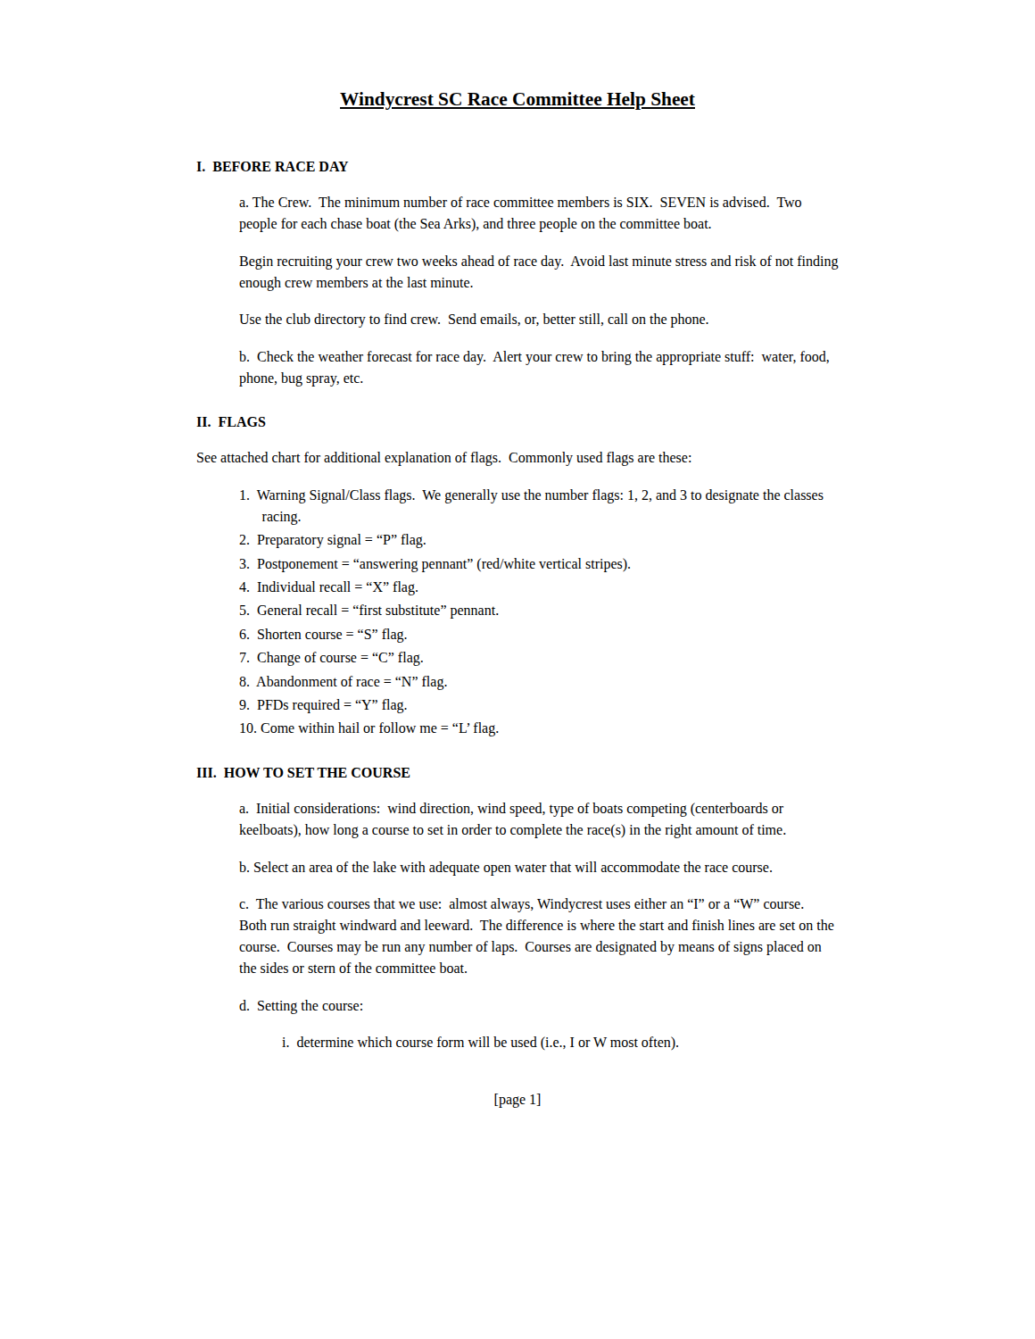Windycrest SC Race Committee Help Sheet
I. BEFORE RACE DAY
a. The Crew. The minimum number of race committee members is SIX. SEVEN is advised. Two people for each chase boat (the Sea Arks), and three people on the committee boat.
Begin recruiting your crew two weeks ahead of race day. Avoid last minute stress and risk of not finding enough crew members at the last minute.
Use the club directory to find crew. Send emails, or, better still, call on the phone.
b. Check the weather forecast for race day. Alert your crew to bring the appropriate stuff: water, food, phone, bug spray, etc.
II. FLAGS
See attached chart for additional explanation of flags. Commonly used flags are these:
1. Warning Signal/Class flags. We generally use the number flags: 1, 2, and 3 to designate the classes racing.
2. Preparatory signal = “P” flag.
3. Postponement = “answering pennant” (red/white vertical stripes).
4. Individual recall = “X” flag.
5. General recall = “first substitute” pennant.
6. Shorten course = “S” flag.
7. Change of course = “C” flag.
8. Abandonment of race = “N” flag.
9. PFDs required = “Y” flag.
10. Come within hail or follow me = “L’ flag.
III. HOW TO SET THE COURSE
a. Initial considerations: wind direction, wind speed, type of boats competing (centerboards or keelboats), how long a course to set in order to complete the race(s) in the right amount of time.
b. Select an area of the lake with adequate open water that will accommodate the race course.
c. The various courses that we use: almost always, Windycrest uses either an “I” or a “W” course. Both run straight windward and leeward. The difference is where the start and finish lines are set on the course. Courses may be run any number of laps. Courses are designated by means of signs placed on the sides or stern of the committee boat.
d. Setting the course:
i. determine which course form will be used (i.e., I or W most often).
[page 1]